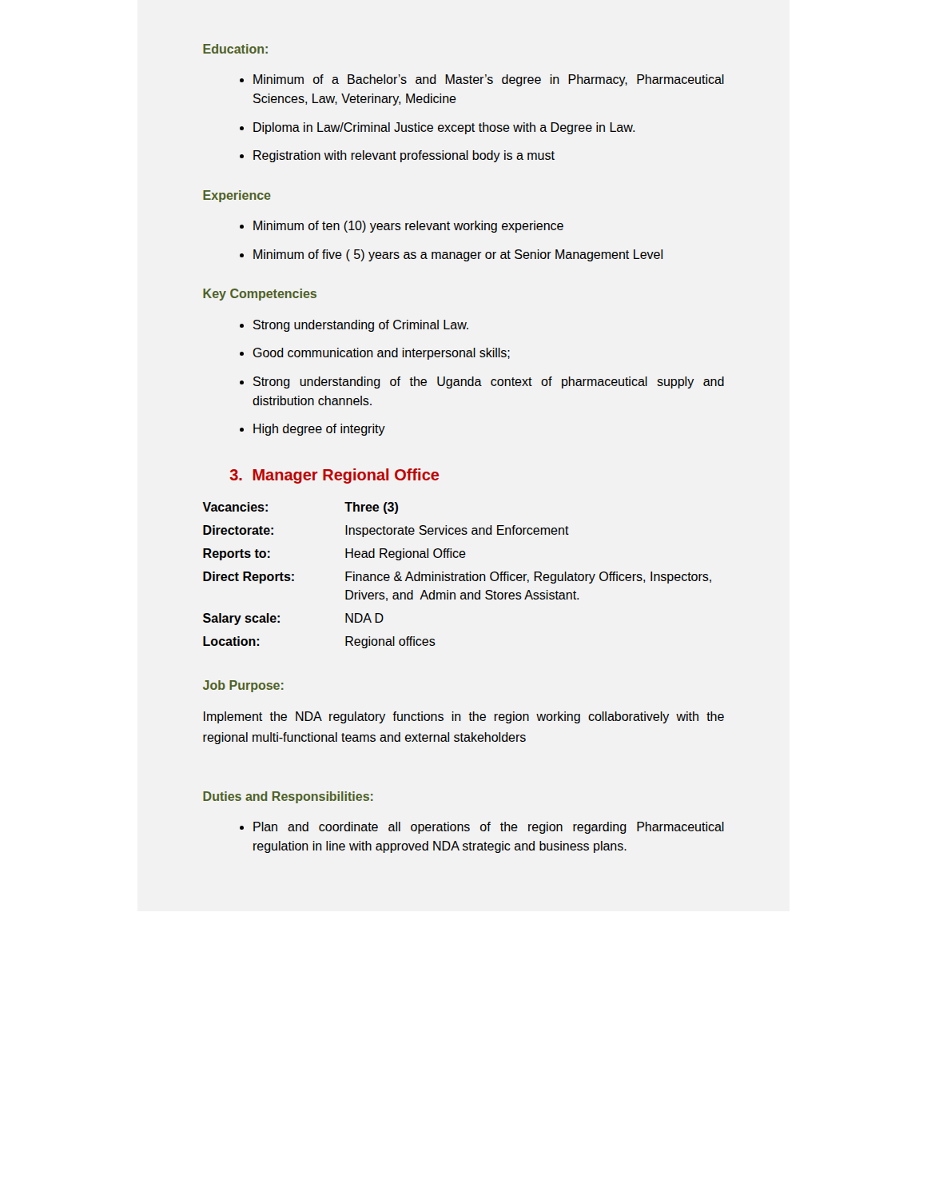Education:
Minimum of a Bachelor’s and Master’s degree in Pharmacy, Pharmaceutical Sciences, Law, Veterinary, Medicine
Diploma in Law/Criminal Justice except those with a Degree in Law.
Registration with relevant professional body is a must
Experience
Minimum of ten (10) years relevant working experience
Minimum of five ( 5) years as a manager or at Senior Management Level
Key Competencies
Strong understanding of Criminal Law.
Good communication and interpersonal skills;
Strong understanding of the Uganda context of pharmaceutical supply and distribution channels.
High degree of integrity
3. Manager Regional Office
| Vacancies: | Three (3) |
| Directorate: | Inspectorate Services and Enforcement |
| Reports to: | Head Regional Office |
| Direct Reports: | Finance & Administration Officer, Regulatory Officers, Inspectors, Drivers, and Admin and Stores Assistant. |
| Salary scale: | NDA D |
| Location: | Regional offices |
Job Purpose:
Implement the NDA regulatory functions in the region working collaboratively with the regional multi-functional teams and external stakeholders
Duties and Responsibilities:
Plan and coordinate all operations of the region regarding Pharmaceutical regulation in line with approved NDA strategic and business plans.